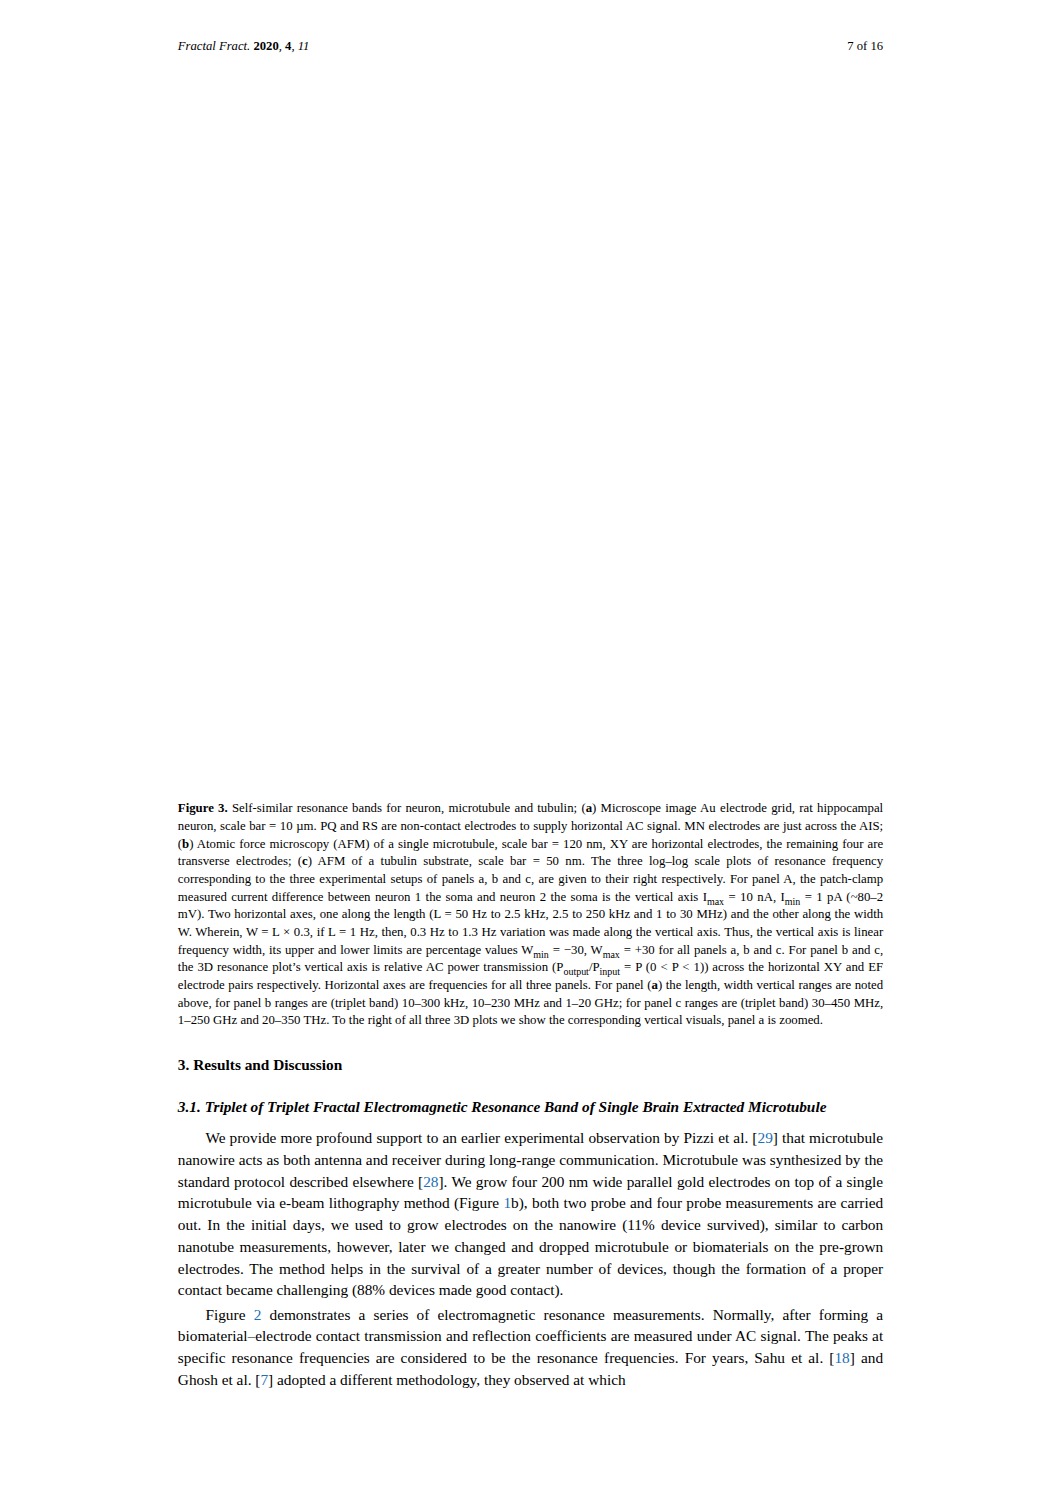Fractal Fract. 2020, 4, 11
7 of 16
Figure 3. Self-similar resonance bands for neuron, microtubule and tubulin; (a) Microscope image Au electrode grid, rat hippocampal neuron, scale bar = 10 µm. PQ and RS are non-contact electrodes to supply horizontal AC signal. MN electrodes are just across the AIS; (b) Atomic force microscopy (AFM) of a single microtubule, scale bar = 120 nm, XY are horizontal electrodes, the remaining four are transverse electrodes; (c) AFM of a tubulin substrate, scale bar = 50 nm. The three log–log scale plots of resonance frequency corresponding to the three experimental setups of panels a, b and c, are given to their right respectively. For panel A, the patch-clamp measured current difference between neuron 1 the soma and neuron 2 the soma is the vertical axis Imax = 10 nA, Imin = 1 pA (~80–2 mV). Two horizontal axes, one along the length (L = 50 Hz to 2.5 kHz, 2.5 to 250 kHz and 1 to 30 MHz) and the other along the width W. Wherein, W = L × 0.3, if L = 1 Hz, then, 0.3 Hz to 1.3 Hz variation was made along the vertical axis. Thus, the vertical axis is linear frequency width, its upper and lower limits are percentage values Wmin = −30, Wmax = +30 for all panels a, b and c. For panel b and c, the 3D resonance plot’s vertical axis is relative AC power transmission (Poutput/Pinput = P (0 < P < 1)) across the horizontal XY and EF electrode pairs respectively. Horizontal axes are frequencies for all three panels. For panel (a) the length, width vertical ranges are noted above, for panel b ranges are (triplet band) 10–300 kHz, 10–230 MHz and 1–20 GHz; for panel c ranges are (triplet band) 30–450 MHz, 1–250 GHz and 20–350 THz. To the right of all three 3D plots we show the corresponding vertical visuals, panel a is zoomed.
3. Results and Discussion
3.1. Triplet of Triplet Fractal Electromagnetic Resonance Band of Single Brain Extracted Microtubule
We provide more profound support to an earlier experimental observation by Pizzi et al. [29] that microtubule nanowire acts as both antenna and receiver during long-range communication. Microtubule was synthesized by the standard protocol described elsewhere [28]. We grow four 200 nm wide parallel gold electrodes on top of a single microtubule via e-beam lithography method (Figure 1b), both two probe and four probe measurements are carried out. In the initial days, we used to grow electrodes on the nanowire (11% device survived), similar to carbon nanotube measurements, however, later we changed and dropped microtubule or biomaterials on the pre-grown electrodes. The method helps in the survival of a greater number of devices, though the formation of a proper contact became challenging (88% devices made good contact).
Figure 2 demonstrates a series of electromagnetic resonance measurements. Normally, after forming a biomaterial–electrode contact transmission and reflection coefficients are measured under AC signal. The peaks at specific resonance frequencies are considered to be the resonance frequencies. For years, Sahu et al. [18] and Ghosh et al. [7] adopted a different methodology, they observed at which